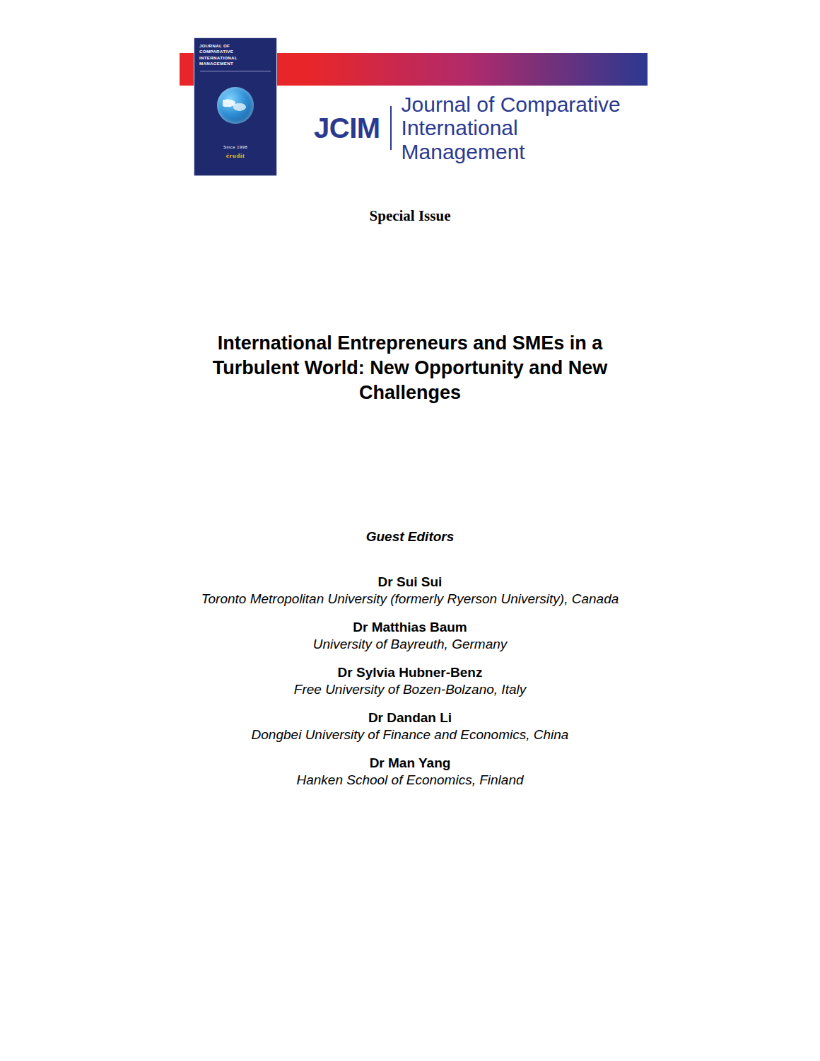Journal of
Comparative
International
Management
Since 1998
érudit
JCIM Journal of Comparative
International Management
Special Issue
International Entrepreneurs and SMEs in a Turbulent World: New Opportunity and New Challenges
Guest Editors
Dr Sui Sui
Toronto Metropolitan University (formerly Ryerson University), Canada
Dr Matthias Baum
University of Bayreuth, Germany
Dr Sylvia Hubner-Benz
Free University of Bozen-Bolzano, Italy
Dr Dandan Li
Dongbei University of Finance and Economics, China
Dr Man Yang
Hanken School of Economics, Finland